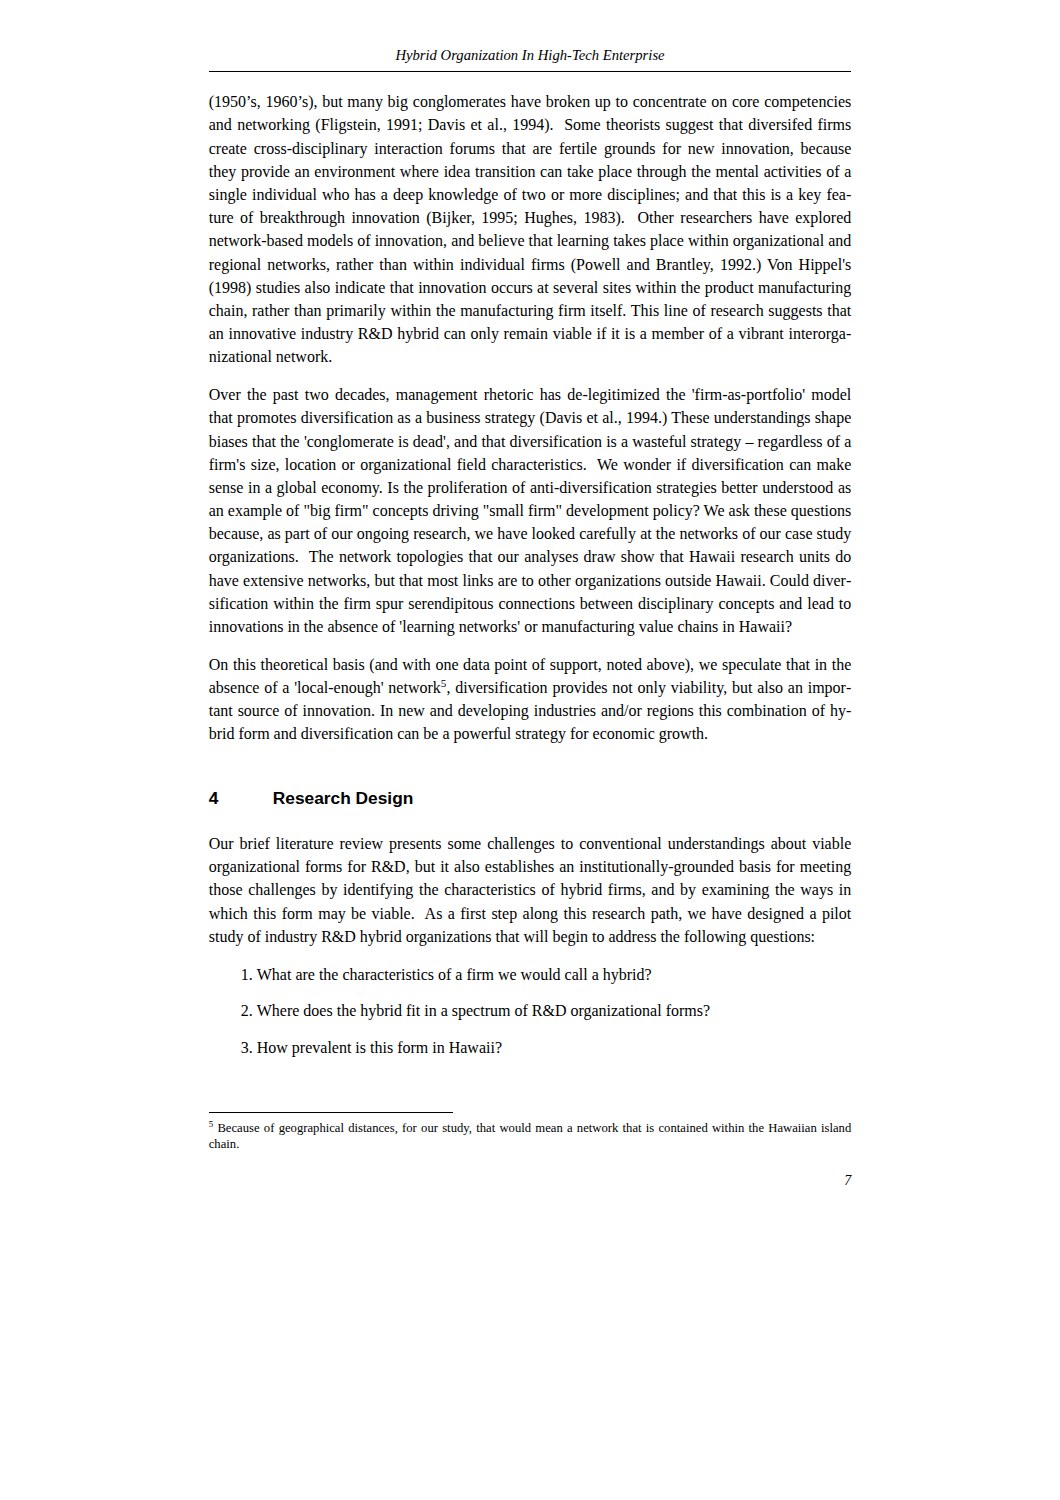Hybrid Organization In High-Tech Enterprise
(1950’s, 1960’s), but many big conglomerates have broken up to concentrate on core competencies and networking (Fligstein, 1991; Davis et al., 1994). Some theorists suggest that diversifed firms create cross-disciplinary interaction forums that are fertile grounds for new innovation, because they provide an environment where idea transition can take place through the mental activities of a single individual who has a deep knowledge of two or more disciplines; and that this is a key feature of breakthrough innovation (Bijker, 1995; Hughes, 1983). Other researchers have explored network-based models of innovation, and believe that learning takes place within organizational and regional networks, rather than within individual firms (Powell and Brantley, 1992.) Von Hippel's (1998) studies also indicate that innovation occurs at several sites within the product manufacturing chain, rather than primarily within the manufacturing firm itself. This line of research suggests that an innovative industry R&D hybrid can only remain viable if it is a member of a vibrant interorganizational network.
Over the past two decades, management rhetoric has de-legitimized the 'firm-as-portfolio' model that promotes diversification as a business strategy (Davis et al., 1994.) These understandings shape biases that the 'conglomerate is dead', and that diversification is a wasteful strategy – regardless of a firm's size, location or organizational field characteristics. We wonder if diversification can make sense in a global economy. Is the proliferation of anti-diversification strategies better understood as an example of "big firm" concepts driving "small firm" development policy? We ask these questions because, as part of our ongoing research, we have looked carefully at the networks of our case study organizations. The network topologies that our analyses draw show that Hawaii research units do have extensive networks, but that most links are to other organizations outside Hawaii. Could diversification within the firm spur serendipitous connections between disciplinary concepts and lead to innovations in the absence of 'learning networks' or manufacturing value chains in Hawaii?
On this theoretical basis (and with one data point of support, noted above), we speculate that in the absence of a 'local-enough' network5, diversification provides not only viability, but also an important source of innovation. In new and developing industries and/or regions this combination of hybrid form and diversification can be a powerful strategy for economic growth.
4 Research Design
Our brief literature review presents some challenges to conventional understandings about viable organizational forms for R&D, but it also establishes an institutionally-grounded basis for meeting those challenges by identifying the characteristics of hybrid firms, and by examining the ways in which this form may be viable. As a first step along this research path, we have designed a pilot study of industry R&D hybrid organizations that will begin to address the following questions:
What are the characteristics of a firm we would call a hybrid?
Where does the hybrid fit in a spectrum of R&D organizational forms?
How prevalent is this form in Hawaii?
5 Because of geographical distances, for our study, that would mean a network that is contained within the Hawaiian island chain.
7